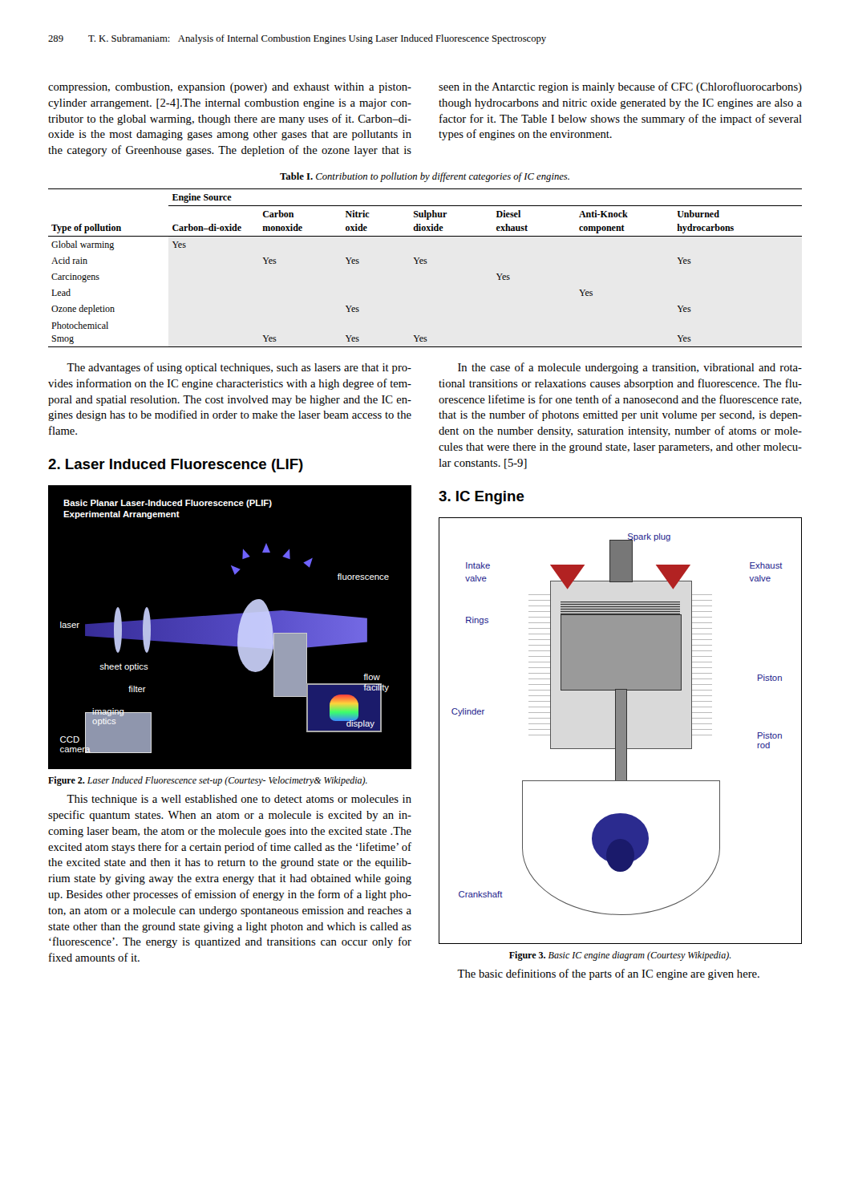289 T. K. Subramaniam: Analysis of Internal Combustion Engines Using Laser Induced Fluorescence Spectroscopy
compression, combustion, expansion (power) and exhaust within a piston-cylinder arrangement. [2-4].The internal combustion engine is a major contributor to the global warming, though there are many uses of it. Carbon–di-oxide is the most damaging gases among other gases that are pollutants in the category of Greenhouse gases. The depletion of the ozone layer that is seen in the Antarctic region is mainly because of CFC (Chlorofluorocarbons) though hydrocarbons and nitric oxide generated by the IC engines are also a factor for it. The Table I below shows the summary of the impact of several types of engines on the environment.
Table I. Contribution to pollution by different categories of IC engines.
| Type of pollution | Engine Source |
| --- | --- |
| Carbon–di-oxide | Carbon monoxide | Nitric oxide | Sulphur dioxide | Diesel exhaust | Anti-Knock component | Unburned hydrocarbons |
| Global warming | Yes | | | | | | |
| Acid rain | | Yes | Yes | Yes | | | Yes |
| Carcinogens | | | | | Yes | | |
| Lead | | | | | | Yes | |
| Ozone depletion | | | Yes | | | | Yes |
| Photochemical Smog | | Yes | Yes | Yes | | | Yes |
The advantages of using optical techniques, such as lasers are that it provides information on the IC engine characteristics with a high degree of temporal and spatial resolution. The cost involved may be higher and the IC engines design has to be modified in order to make the laser beam access to the flame.
2. Laser Induced Fluorescence (LIF)
Basic Planar Laser-Induced Fluorescence (PLIF)
Experimental Arrangement
laser
sheet optics
filter
imaging
optics
CCD
camera
fluorescence
flow
facility
display
Figure 2. Laser Induced Fluorescence set-up (Courtesy- Velocimetry& Wikipedia).
This technique is a well established one to detect atoms or molecules in specific quantum states. When an atom or a molecule is excited by an incoming laser beam, the atom or the molecule goes into the excited state .The excited atom stays there for a certain period of time called as the ‘lifetime’ of the excited state and then it has to return to the ground state or the equilibrium state by giving away the extra energy that it had obtained while going up. Besides other processes of emission of energy in the form of a light photon, an atom or a molecule can undergo spontaneous emission and reaches a state other than the ground state giving a light photon and which is called as ‘fluorescence’. The energy is quantized and transitions can occur only for fixed amounts of it.
In the case of a molecule undergoing a transition, vibrational and rotational transitions or relaxations causes absorption and fluorescence. The fluorescence lifetime is for one tenth of a nanosecond and the fluorescence rate, that is the number of photons emitted per unit volume per second, is dependent on the number density, saturation intensity, number of atoms or molecules that were there in the ground state, laser parameters, and other molecular constants. [5-9]
3. IC Engine
Spark plug
Intake
valve
Exhaust
valve
Rings
Piston
Cylinder
Piston
rod
Crankshaft
Figure 3. Basic IC engine diagram (Courtesy Wikipedia).
The basic definitions of the parts of an IC engine are given here.